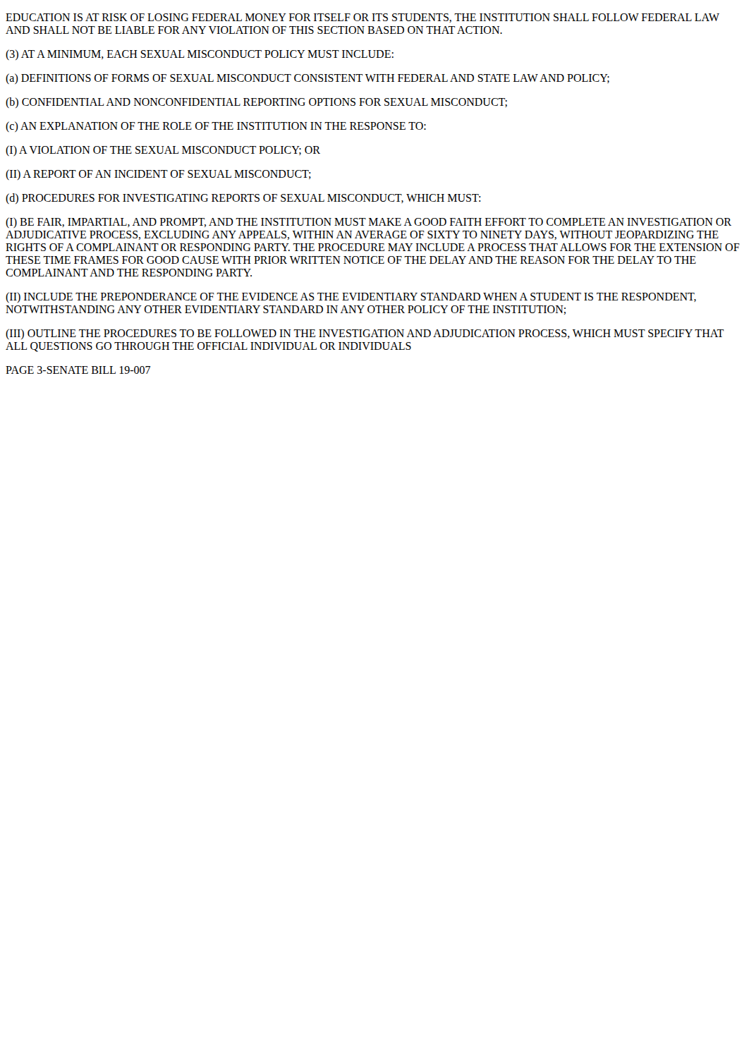EDUCATION IS AT RISK OF LOSING FEDERAL MONEY FOR ITSELF OR ITS STUDENTS, THE INSTITUTION SHALL FOLLOW FEDERAL LAW AND SHALL NOT BE LIABLE FOR ANY VIOLATION OF THIS SECTION BASED ON THAT ACTION.
(3) AT A MINIMUM, EACH SEXUAL MISCONDUCT POLICY MUST INCLUDE:
(a) DEFINITIONS OF FORMS OF SEXUAL MISCONDUCT CONSISTENT WITH FEDERAL AND STATE LAW AND POLICY;
(b) CONFIDENTIAL AND NONCONFIDENTIAL REPORTING OPTIONS FOR SEXUAL MISCONDUCT;
(c) AN EXPLANATION OF THE ROLE OF THE INSTITUTION IN THE RESPONSE TO:
(I) A VIOLATION OF THE SEXUAL MISCONDUCT POLICY; OR
(II) A REPORT OF AN INCIDENT OF SEXUAL MISCONDUCT;
(d) PROCEDURES FOR INVESTIGATING REPORTS OF SEXUAL MISCONDUCT, WHICH MUST:
(I) BE FAIR, IMPARTIAL, AND PROMPT, AND THE INSTITUTION MUST MAKE A GOOD FAITH EFFORT TO COMPLETE AN INVESTIGATION OR ADJUDICATIVE PROCESS, EXCLUDING ANY APPEALS, WITHIN AN AVERAGE OF SIXTY TO NINETY DAYS, WITHOUT JEOPARDIZING THE RIGHTS OF A COMPLAINANT OR RESPONDING PARTY. THE PROCEDURE MAY INCLUDE A PROCESS THAT ALLOWS FOR THE EXTENSION OF THESE TIME FRAMES FOR GOOD CAUSE WITH PRIOR WRITTEN NOTICE OF THE DELAY AND THE REASON FOR THE DELAY TO THE COMPLAINANT AND THE RESPONDING PARTY.
(II) INCLUDE THE PREPONDERANCE OF THE EVIDENCE AS THE EVIDENTIARY STANDARD WHEN A STUDENT IS THE RESPONDENT, NOTWITHSTANDING ANY OTHER EVIDENTIARY STANDARD IN ANY OTHER POLICY OF THE INSTITUTION;
(III) OUTLINE THE PROCEDURES TO BE FOLLOWED IN THE INVESTIGATION AND ADJUDICATION PROCESS, WHICH MUST SPECIFY THAT ALL QUESTIONS GO THROUGH THE OFFICIAL INDIVIDUAL OR INDIVIDUALS
PAGE 3-SENATE BILL 19-007